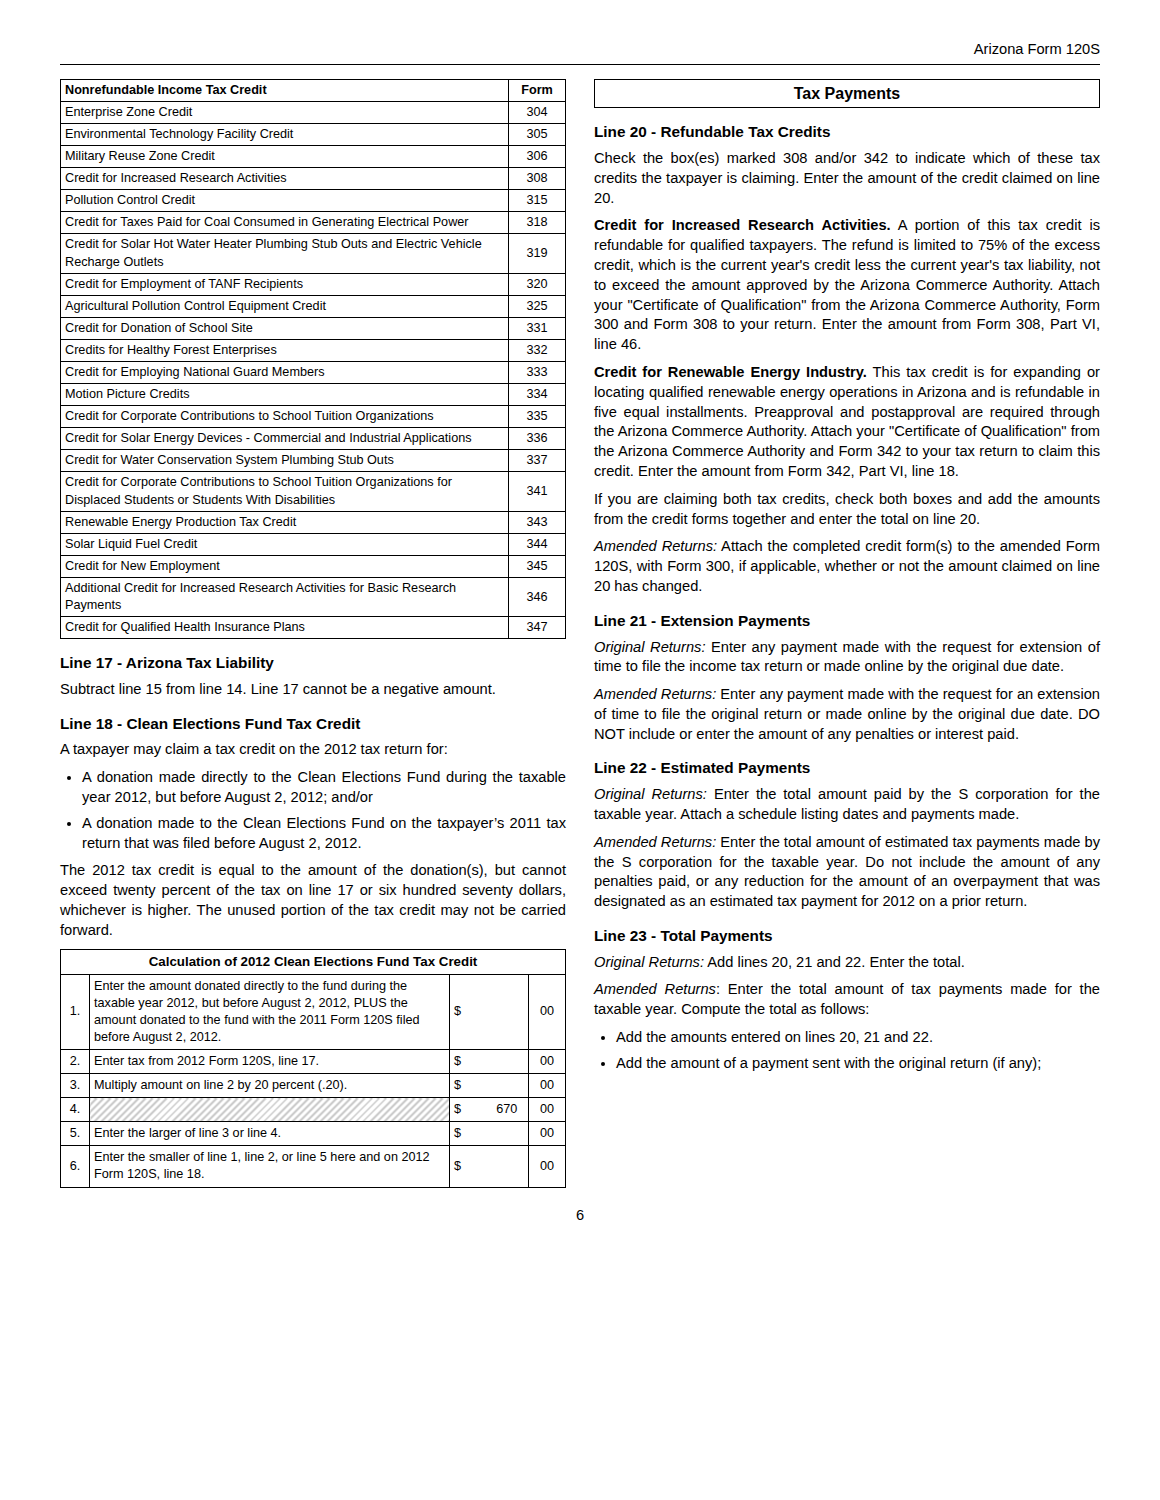Arizona Form 120S
| Nonrefundable Income Tax Credit | Form |
| --- | --- |
| Enterprise Zone Credit | 304 |
| Environmental Technology Facility Credit | 305 |
| Military Reuse Zone Credit | 306 |
| Credit for Increased Research Activities | 308 |
| Pollution Control Credit | 315 |
| Credit for Taxes Paid for Coal Consumed in Generating Electrical Power | 318 |
| Credit for Solar Hot Water Heater Plumbing Stub Outs and Electric Vehicle Recharge Outlets | 319 |
| Credit for Employment of TANF Recipients | 320 |
| Agricultural Pollution Control Equipment Credit | 325 |
| Credit for Donation of School Site | 331 |
| Credits for Healthy Forest Enterprises | 332 |
| Credit for Employing National Guard Members | 333 |
| Motion Picture Credits | 334 |
| Credit for Corporate Contributions to School Tuition Organizations | 335 |
| Credit for Solar Energy Devices - Commercial and Industrial Applications | 336 |
| Credit for Water Conservation System Plumbing Stub Outs | 337 |
| Credit for Corporate Contributions to School Tuition Organizations for Displaced Students or Students With Disabilities | 341 |
| Renewable Energy Production Tax Credit | 343 |
| Solar Liquid Fuel Credit | 344 |
| Credit for New Employment | 345 |
| Additional Credit for Increased Research Activities for Basic Research Payments | 346 |
| Credit for Qualified Health Insurance Plans | 347 |
Line 17 - Arizona Tax Liability
Subtract line 15 from line 14. Line 17 cannot be a negative amount.
Line 18 - Clean Elections Fund Tax Credit
A taxpayer may claim a tax credit on the 2012 tax return for:
A donation made directly to the Clean Elections Fund during the taxable year 2012, but before August 2, 2012; and/or
A donation made to the Clean Elections Fund on the taxpayer’s 2011 tax return that was filed before August 2, 2012.
The 2012 tax credit is equal to the amount of the donation(s), but cannot exceed twenty percent of the tax on line 17 or six hundred seventy dollars, whichever is higher. The unused portion of the tax credit may not be carried forward.
| Calculation of 2012 Clean Elections Fund Tax Credit |
| --- |
| 1. | Enter the amount donated directly to the fund during the taxable year 2012, but before August 2, 2012, PLUS the amount donated to the fund with the 2011 Form 120S filed before August 2, 2012. | $ | 00 |
| 2. | Enter tax from 2012 Form 120S, line 17. | $ | 00 |
| 3. | Multiply amount on line 2 by 20 percent (.20). | $ | 00 |
| 4. | | $ 670 | 00 |
| 5. | Enter the larger of line 3 or line 4. | $ | 00 |
| 6. | Enter the smaller of line 1, line 2, or line 5 here and on 2012 Form 120S, line 18. | $ | 00 |
Tax Payments
Line 20 - Refundable Tax Credits
Check the box(es) marked 308 and/or 342 to indicate which of these tax credits the taxpayer is claiming. Enter the amount of the credit claimed on line 20.
Credit for Increased Research Activities. A portion of this tax credit is refundable for qualified taxpayers. The refund is limited to 75% of the excess credit, which is the current year's credit less the current year's tax liability, not to exceed the amount approved by the Arizona Commerce Authority. Attach your "Certificate of Qualification" from the Arizona Commerce Authority, Form 300 and Form 308 to your return. Enter the amount from Form 308, Part VI, line 46.
Credit for Renewable Energy Industry. This tax credit is for expanding or locating qualified renewable energy operations in Arizona and is refundable in five equal installments. Preapproval and postapproval are required through the Arizona Commerce Authority. Attach your "Certificate of Qualification" from the Arizona Commerce Authority and Form 342 to your tax return to claim this credit. Enter the amount from Form 342, Part VI, line 18.
If you are claiming both tax credits, check both boxes and add the amounts from the credit forms together and enter the total on line 20.
Amended Returns: Attach the completed credit form(s) to the amended Form 120S, with Form 300, if applicable, whether or not the amount claimed on line 20 has changed.
Line 21 - Extension Payments
Original Returns: Enter any payment made with the request for extension of time to file the income tax return or made online by the original due date.
Amended Returns: Enter any payment made with the request for an extension of time to file the original return or made online by the original due date. DO NOT include or enter the amount of any penalties or interest paid.
Line 22 - Estimated Payments
Original Returns: Enter the total amount paid by the S corporation for the taxable year. Attach a schedule listing dates and payments made.
Amended Returns: Enter the total amount of estimated tax payments made by the S corporation for the taxable year. Do not include the amount of any penalties paid, or any reduction for the amount of an overpayment that was designated as an estimated tax payment for 2012 on a prior return.
Line 23 - Total Payments
Original Returns: Add lines 20, 21 and 22. Enter the total.
Amended Returns: Enter the total amount of tax payments made for the taxable year. Compute the total as follows:
Add the amounts entered on lines 20, 21 and 22.
Add the amount of a payment sent with the original return (if any);
6